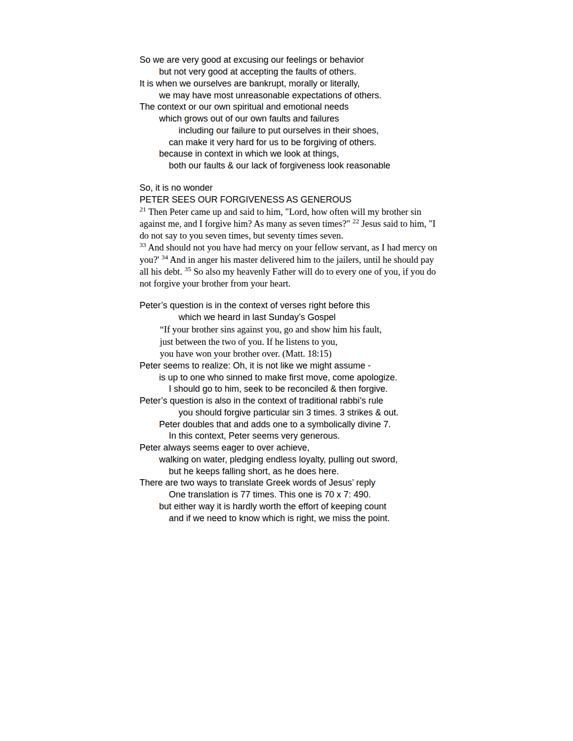So we are very good at excusing our feelings or behavior
but not very good at accepting the faults of others.
It is when we ourselves are bankrupt, morally or literally,
we may have most unreasonable expectations of others.
The context or our own spiritual and emotional needs
which grows out of our own faults and failures
including our failure to put ourselves in their shoes,
can make it very hard for us to be forgiving of others.
because in context in which we look at things,
both our faults & our lack of forgiveness look reasonable
So, it is no wonder
PETER SEES OUR FORGIVENESS AS GENEROUS
21 Then Peter came up and said to him, "Lord, how often will my brother sin against me, and I forgive him? As many as seven times?" 22 Jesus said to him, "I do not say to you seven times, but seventy times seven.
33 And should not you have had mercy on your fellow servant, as I had mercy on you?' 34 And in anger his master delivered him to the jailers, until he should pay all his debt. 35 So also my heavenly Father will do to every one of you, if you do not forgive your brother from your heart.
Peter’s question is in the context of verses right before this
which we heard in last Sunday’s Gospel
“If your brother sins against you, go and show him his fault,
just between the two of you. If he listens to you,
you have won your brother over. (Matt. 18:15)
Peter seems to realize: Oh, it is not like we might assume -
is up to one who sinned to make first move, come apologize.
I should go to him, seek to be reconciled & then forgive.
Peter’s question is also in the context of traditional rabbi’s rule
you should forgive particular sin 3 times. 3 strikes & out.
Peter doubles that and adds one to a symbolically divine 7.
In this context, Peter seems very generous.
Peter always seems eager to over achieve,
walking on water, pledging endless loyalty, pulling out sword,
but he keeps falling short, as he does here.
There are two ways to translate Greek words of Jesus’ reply
One translation is 77 times. This one is 70 x 7: 490.
but either way it is hardly worth the effort of keeping count
and if we need to know which is right, we miss the point.